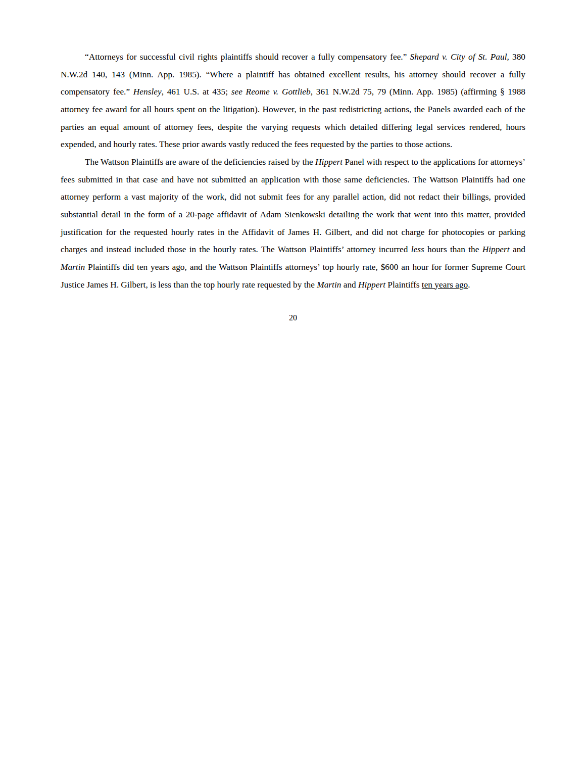“Attorneys for successful civil rights plaintiffs should recover a fully compensatory fee.” Shepard v. City of St. Paul, 380 N.W.2d 140, 143 (Minn. App. 1985). “Where a plaintiff has obtained excellent results, his attorney should recover a fully compensatory fee.” Hensley, 461 U.S. at 435; see Reome v. Gottlieb, 361 N.W.2d 75, 79 (Minn. App. 1985) (affirming § 1988 attorney fee award for all hours spent on the litigation). However, in the past redistricting actions, the Panels awarded each of the parties an equal amount of attorney fees, despite the varying requests which detailed differing legal services rendered, hours expended, and hourly rates. These prior awards vastly reduced the fees requested by the parties to those actions.
The Wattson Plaintiffs are aware of the deficiencies raised by the Hippert Panel with respect to the applications for attorneys’ fees submitted in that case and have not submitted an application with those same deficiencies. The Wattson Plaintiffs had one attorney perform a vast majority of the work, did not submit fees for any parallel action, did not redact their billings, provided substantial detail in the form of a 20-page affidavit of Adam Sienkowski detailing the work that went into this matter, provided justification for the requested hourly rates in the Affidavit of James H. Gilbert, and did not charge for photocopies or parking charges and instead included those in the hourly rates. The Wattson Plaintiffs’ attorney incurred less hours than the Hippert and Martin Plaintiffs did ten years ago, and the Wattson Plaintiffs attorneys’ top hourly rate, $600 an hour for former Supreme Court Justice James H. Gilbert, is less than the top hourly rate requested by the Martin and Hippert Plaintiffs ten years ago.
20